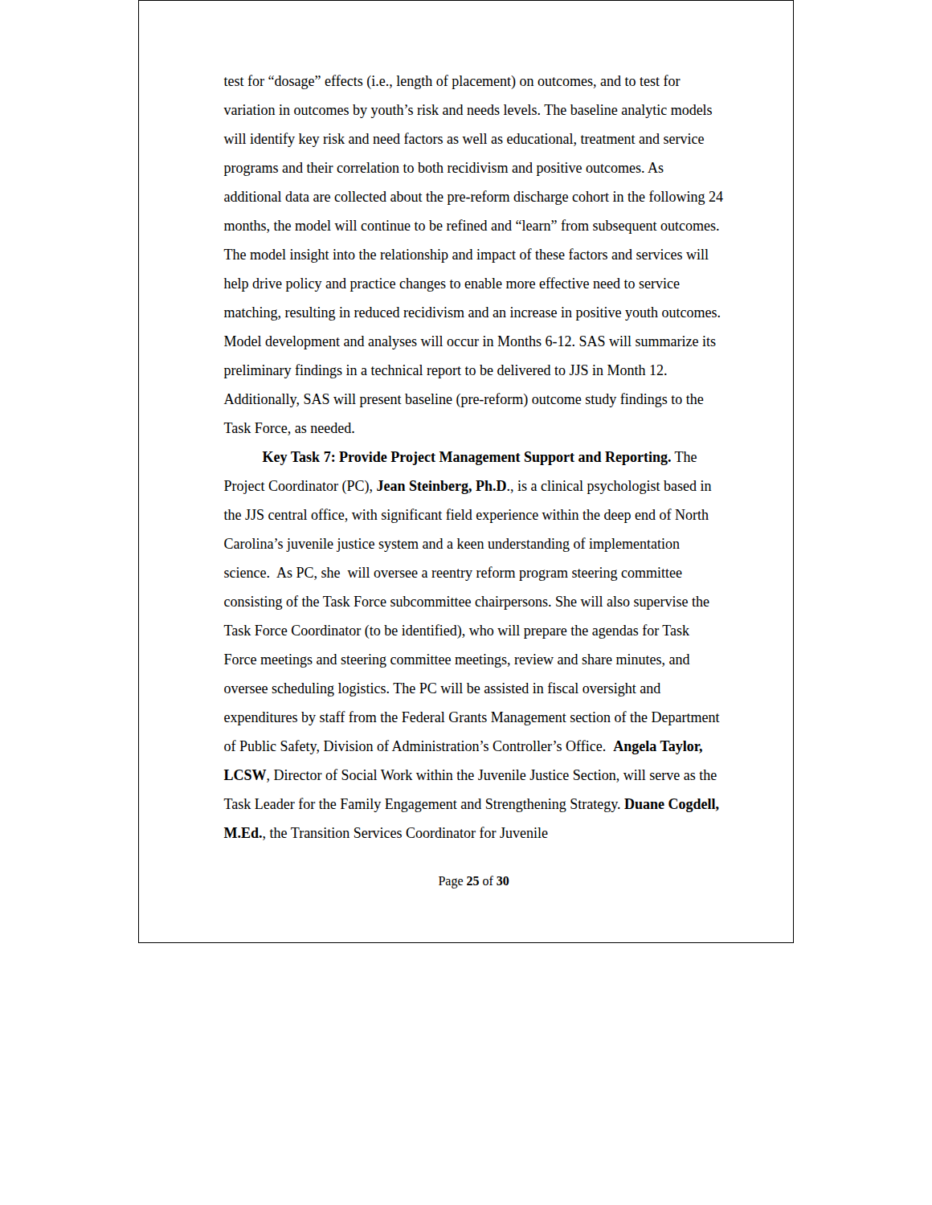test for “dosage” effects (i.e., length of placement) on outcomes, and to test for variation in outcomes by youth’s risk and needs levels. The baseline analytic models will identify key risk and need factors as well as educational, treatment and service programs and their correlation to both recidivism and positive outcomes. As additional data are collected about the pre-reform discharge cohort in the following 24 months, the model will continue to be refined and “learn” from subsequent outcomes. The model insight into the relationship and impact of these factors and services will help drive policy and practice changes to enable more effective need to service matching, resulting in reduced recidivism and an increase in positive youth outcomes. Model development and analyses will occur in Months 6-12. SAS will summarize its preliminary findings in a technical report to be delivered to JJS in Month 12. Additionally, SAS will present baseline (pre-reform) outcome study findings to the Task Force, as needed.
Key Task 7: Provide Project Management Support and Reporting. The Project Coordinator (PC), Jean Steinberg, Ph.D., is a clinical psychologist based in the JJS central office, with significant field experience within the deep end of North Carolina’s juvenile justice system and a keen understanding of implementation science. As PC, she will oversee a reentry reform program steering committee consisting of the Task Force subcommittee chairpersons. She will also supervise the Task Force Coordinator (to be identified), who will prepare the agendas for Task Force meetings and steering committee meetings, review and share minutes, and oversee scheduling logistics. The PC will be assisted in fiscal oversight and expenditures by staff from the Federal Grants Management section of the Department of Public Safety, Division of Administration’s Controller’s Office. Angela Taylor, LCSW, Director of Social Work within the Juvenile Justice Section, will serve as the Task Leader for the Family Engagement and Strengthening Strategy. Duane Cogdell, M.Ed., the Transition Services Coordinator for Juvenile
Page 25 of 30